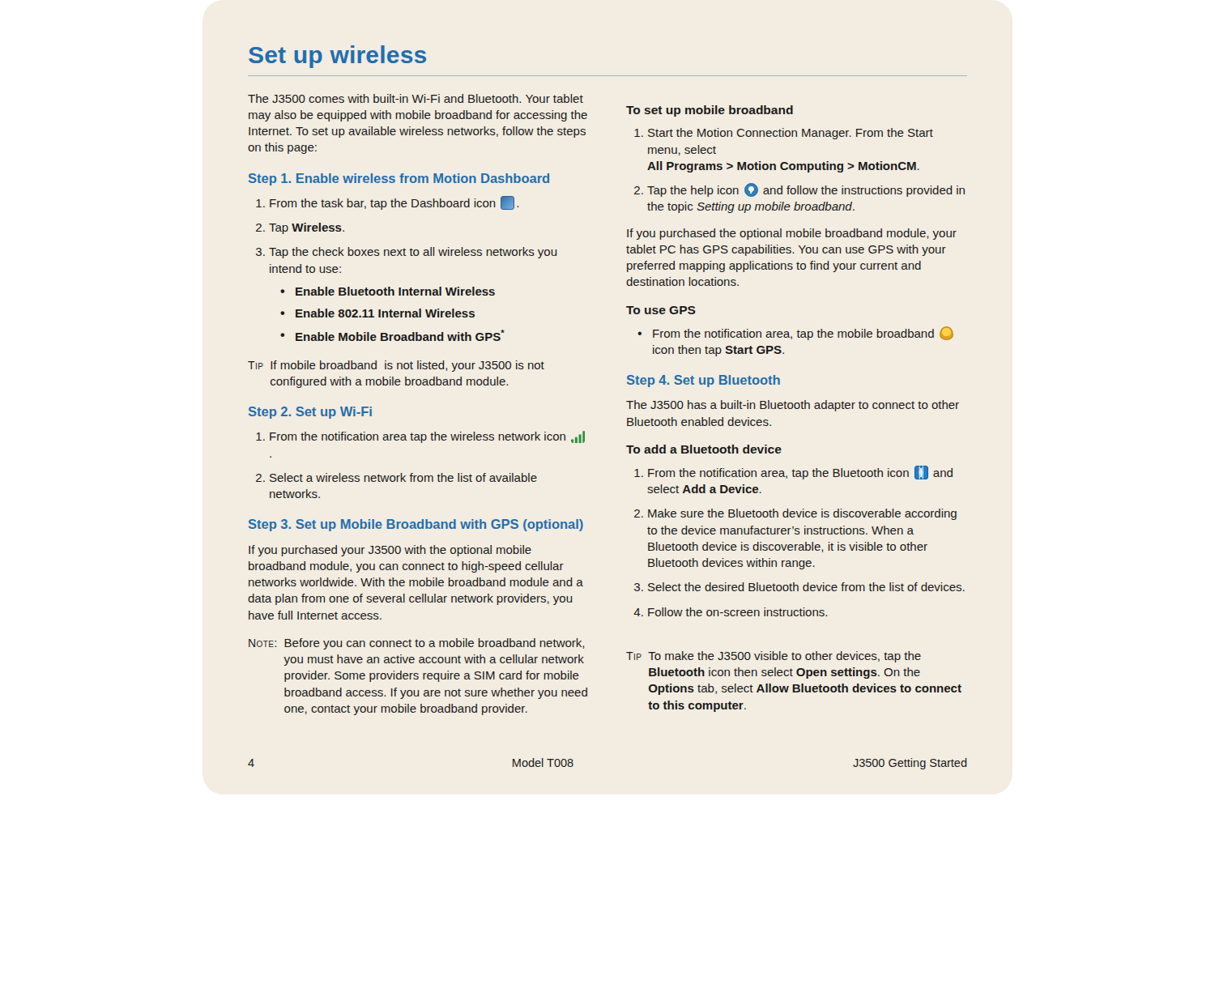Set up wireless
The J3500 comes with built-in Wi-Fi and Bluetooth. Your tablet may also be equipped with mobile broadband for accessing the Internet. To set up available wireless networks, follow the steps on this page:
Step 1. Enable wireless from Motion Dashboard
From the task bar, tap the Dashboard icon .
Tap Wireless.
Tap the check boxes next to all wireless networks you intend to use:
Enable Bluetooth Internal Wireless
Enable 802.11 Internal Wireless
Enable Mobile Broadband with GPS*
Tip
If mobile broadband is not listed, your J3500 is not configured with a mobile broadband module.
Step 2. Set up Wi-Fi
From the notification area tap the wireless network icon .
Select a wireless network from the list of available networks.
Step 3. Set up Mobile Broadband with GPS (optional)
If you purchased your J3500 with the optional mobile broadband module, you can connect to high-speed cellular networks worldwide. With the mobile broadband module and a data plan from one of several cellular network providers, you have full Internet access.
Note:
Before you can connect to a mobile broadband network, you must have an active account with a cellular network provider. Some providers require a SIM card for mobile broadband access. If you are not sure whether you need one, contact your mobile broadband provider.
To set up mobile broadband
Start the Motion Connection Manager. From the Start menu, select
All Programs > Motion Computing > MotionCM.
Tap the help icon and follow the instructions provided in the topic Setting up mobile broadband.
If you purchased the optional mobile broadband module, your tablet PC has GPS capabilities. You can use GPS with your preferred mapping applications to find your current and destination locations.
To use GPS
From the notification area, tap the mobile broadband icon then tap Start GPS.
Step 4. Set up Bluetooth
The J3500 has a built-in Bluetooth adapter to connect to other Bluetooth enabled devices.
To add a Bluetooth device
From the notification area, tap the Bluetooth icon and select Add a Device.
Make sure the Bluetooth device is discoverable according to the device manufacturer’s instructions. When a Bluetooth device is discoverable, it is visible to other Bluetooth devices within range.
Select the desired Bluetooth device from the list of devices.
Follow the on-screen instructions.
Tip
To make the J3500 visible to other devices, tap the Bluetooth icon then select Open settings. On the Options tab, select Allow Bluetooth devices to connect to this computer.
4
Model T008
J3500 Getting Started